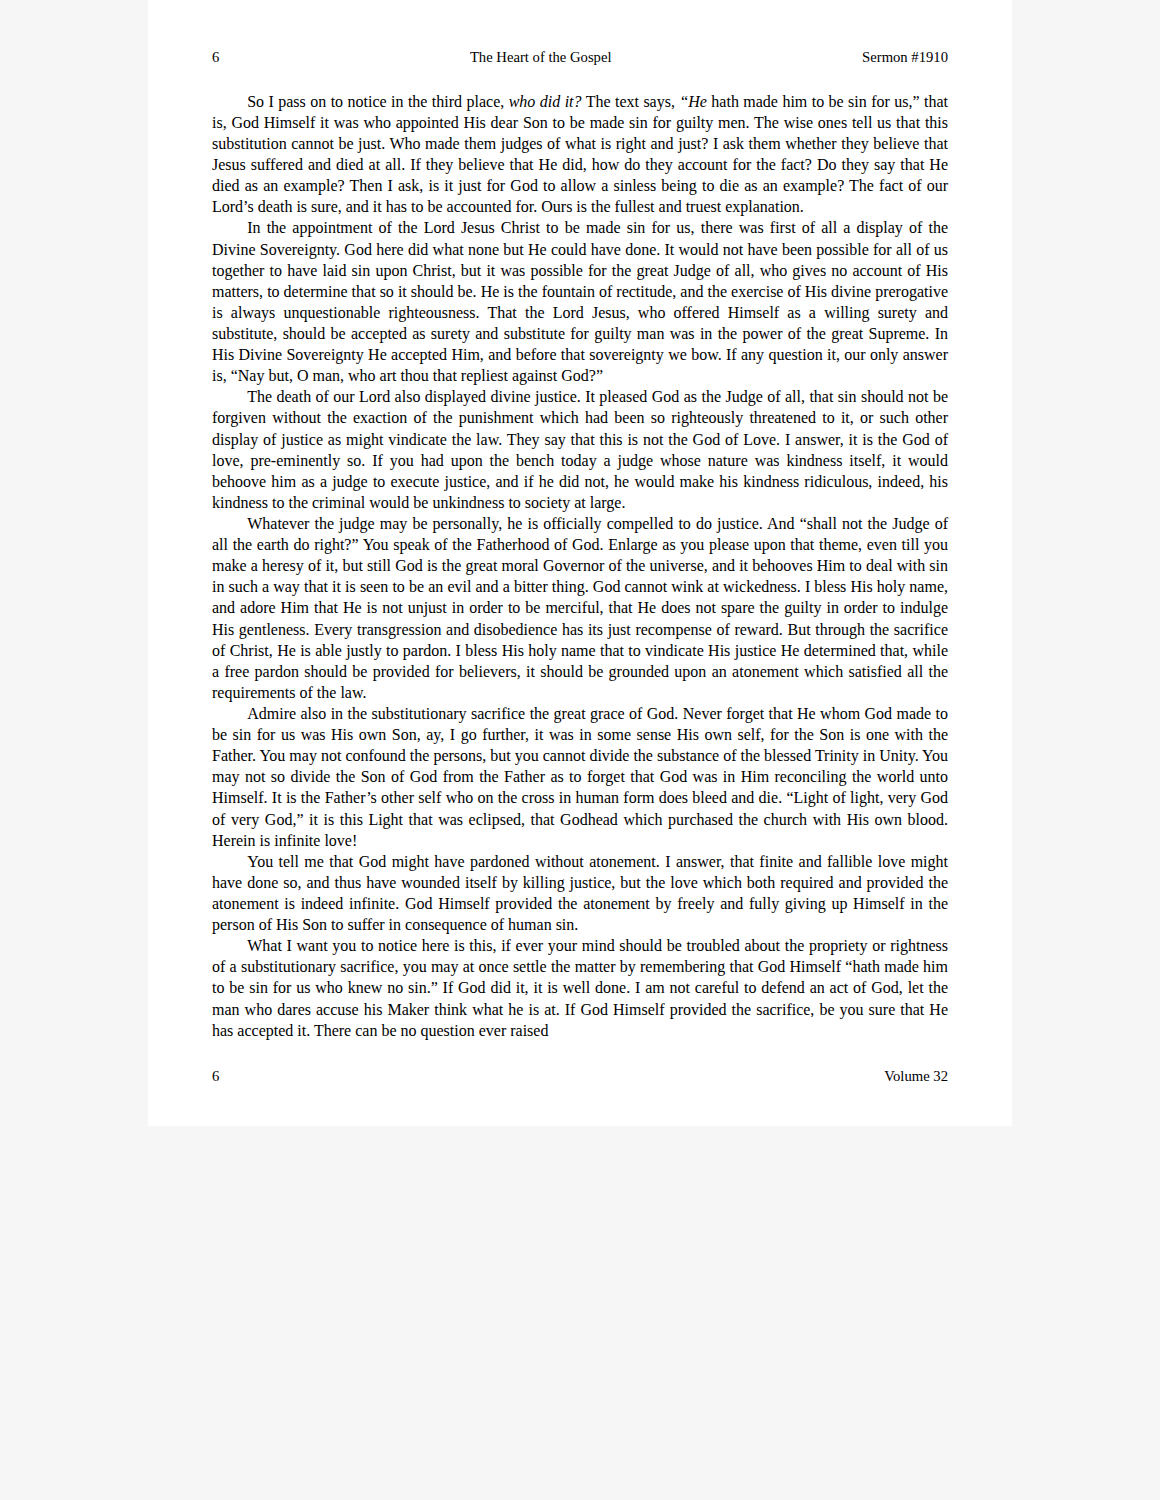6 The Heart of the Gospel Sermon #1910
So I pass on to notice in the third place, who did it? The text says, “He hath made him to be sin for us,” that is, God Himself it was who appointed His dear Son to be made sin for guilty men. The wise ones tell us that this substitution cannot be just. Who made them judges of what is right and just? I ask them whether they believe that Jesus suffered and died at all. If they believe that He did, how do they account for the fact? Do they say that He died as an example? Then I ask, is it just for God to allow a sinless being to die as an example? The fact of our Lord’s death is sure, and it has to be accounted for. Ours is the fullest and truest explanation.
In the appointment of the Lord Jesus Christ to be made sin for us, there was first of all a display of the Divine Sovereignty. God here did what none but He could have done. It would not have been possible for all of us together to have laid sin upon Christ, but it was possible for the great Judge of all, who gives no account of His matters, to determine that so it should be. He is the fountain of rectitude, and the exercise of His divine prerogative is always unquestionable righteousness. That the Lord Jesus, who offered Himself as a willing surety and substitute, should be accepted as surety and substitute for guilty man was in the power of the great Supreme. In His Divine Sovereignty He accepted Him, and before that sovereignty we bow. If any question it, our only answer is, “Nay but, O man, who art thou that repliest against God?”
The death of our Lord also displayed divine justice. It pleased God as the Judge of all, that sin should not be forgiven without the exaction of the punishment which had been so righteously threatened to it, or such other display of justice as might vindicate the law. They say that this is not the God of Love. I answer, it is the God of love, pre-eminently so. If you had upon the bench today a judge whose nature was kindness itself, it would behoove him as a judge to execute justice, and if he did not, he would make his kindness ridiculous, indeed, his kindness to the criminal would be unkindness to society at large.
Whatever the judge may be personally, he is officially compelled to do justice. And “shall not the Judge of all the earth do right?” You speak of the Fatherhood of God. Enlarge as you please upon that theme, even till you make a heresy of it, but still God is the great moral Governor of the universe, and it behooves Him to deal with sin in such a way that it is seen to be an evil and a bitter thing. God cannot wink at wickedness. I bless His holy name, and adore Him that He is not unjust in order to be merciful, that He does not spare the guilty in order to indulge His gentleness. Every transgression and disobedience has its just recompense of reward. But through the sacrifice of Christ, He is able justly to pardon. I bless His holy name that to vindicate His justice He determined that, while a free pardon should be provided for believers, it should be grounded upon an atonement which satisfied all the requirements of the law.
Admire also in the substitutionary sacrifice the great grace of God. Never forget that He whom God made to be sin for us was His own Son, ay, I go further, it was in some sense His own self, for the Son is one with the Father. You may not confound the persons, but you cannot divide the substance of the blessed Trinity in Unity. You may not so divide the Son of God from the Father as to forget that God was in Him reconciling the world unto Himself. It is the Father’s other self who on the cross in human form does bleed and die. “Light of light, very God of very God,” it is this Light that was eclipsed, that Godhead which purchased the church with His own blood. Herein is infinite love!
You tell me that God might have pardoned without atonement. I answer, that finite and fallible love might have done so, and thus have wounded itself by killing justice, but the love which both required and provided the atonement is indeed infinite. God Himself provided the atonement by freely and fully giving up Himself in the person of His Son to suffer in consequence of human sin.
What I want you to notice here is this, if ever your mind should be troubled about the propriety or rightness of a substitutionary sacrifice, you may at once settle the matter by remembering that God Himself “hath made him to be sin for us who knew no sin.” If God did it, it is well done. I am not careful to defend an act of God, let the man who dares accuse his Maker think what he is at. If God Himself provided the sacrifice, be you sure that He has accepted it. There can be no question ever raised
6 Volume 32